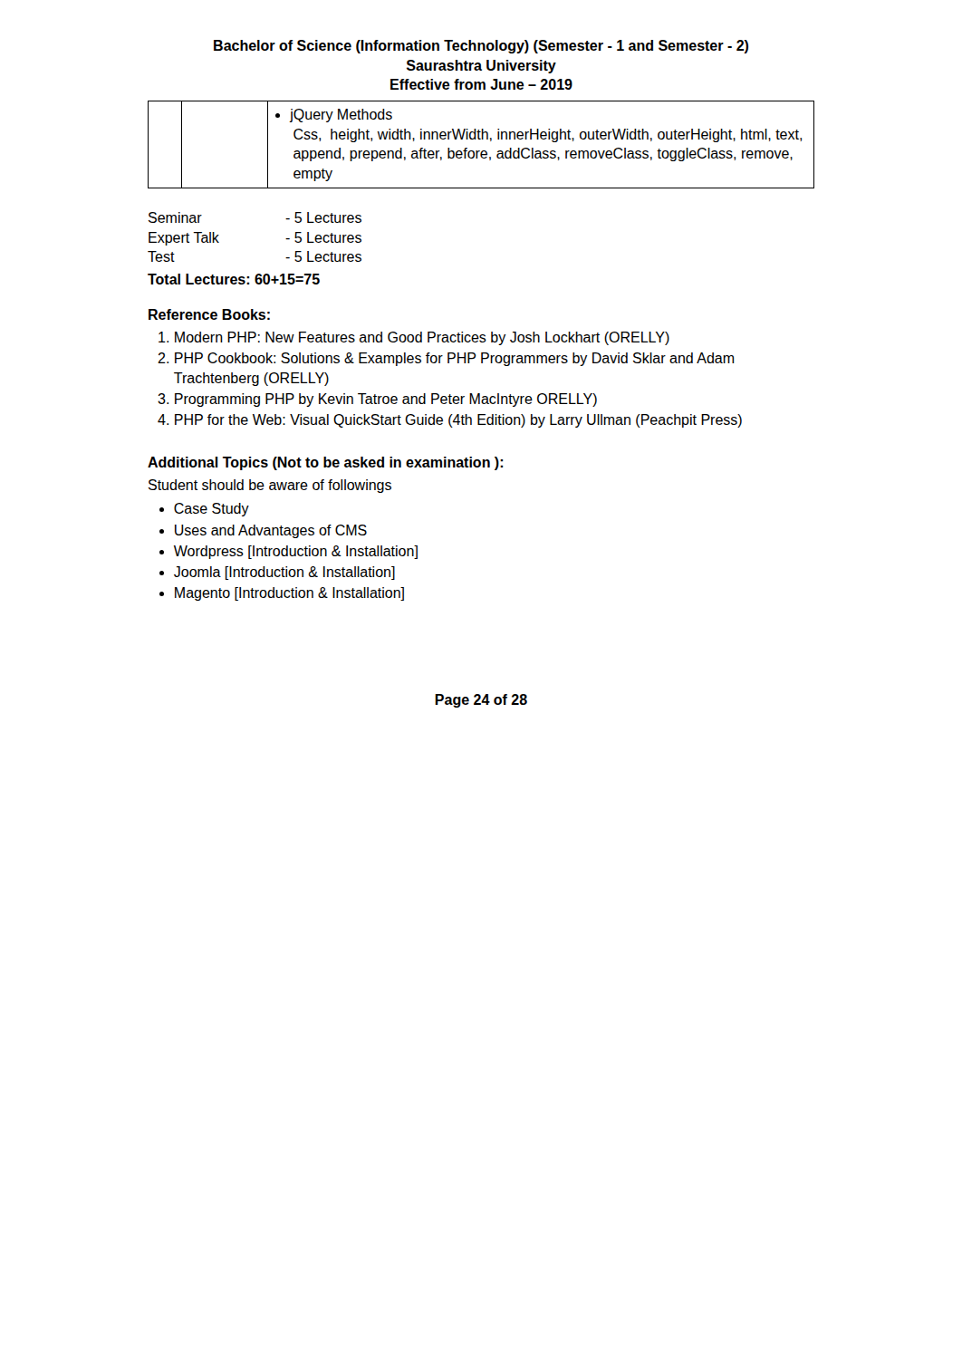Bachelor of Science (Information Technology) (Semester - 1 and Semester - 2)
Saurashtra University
Effective from June – 2019
| | | jQuery Methods Css, height, width, innerWidth, innerHeight, outerWidth, outerHeight, html, text, append, prepend, after, before, addClass, removeClass, toggleClass, remove, empty |
Seminar
- 5 Lectures
Expert Talk
- 5 Lectures
Test
- 5 Lectures
Total Lectures: 60+15=75
Reference Books:
Modern PHP: New Features and Good Practices by Josh Lockhart (ORELLY)
PHP Cookbook: Solutions & Examples for PHP Programmers by David Sklar and Adam Trachtenberg (ORELLY)
Programming PHP by Kevin Tatroe and Peter MacIntyre ORELLY)
PHP for the Web: Visual QuickStart Guide (4th Edition) by Larry Ullman (Peachpit Press)
Additional Topics (Not to be asked in examination ):
Student should be aware of followings
Case Study
Uses and Advantages of CMS
Wordpress [Introduction & Installation]
Joomla [Introduction & Installation]
Magento [Introduction & Installation]
Page 24 of 28